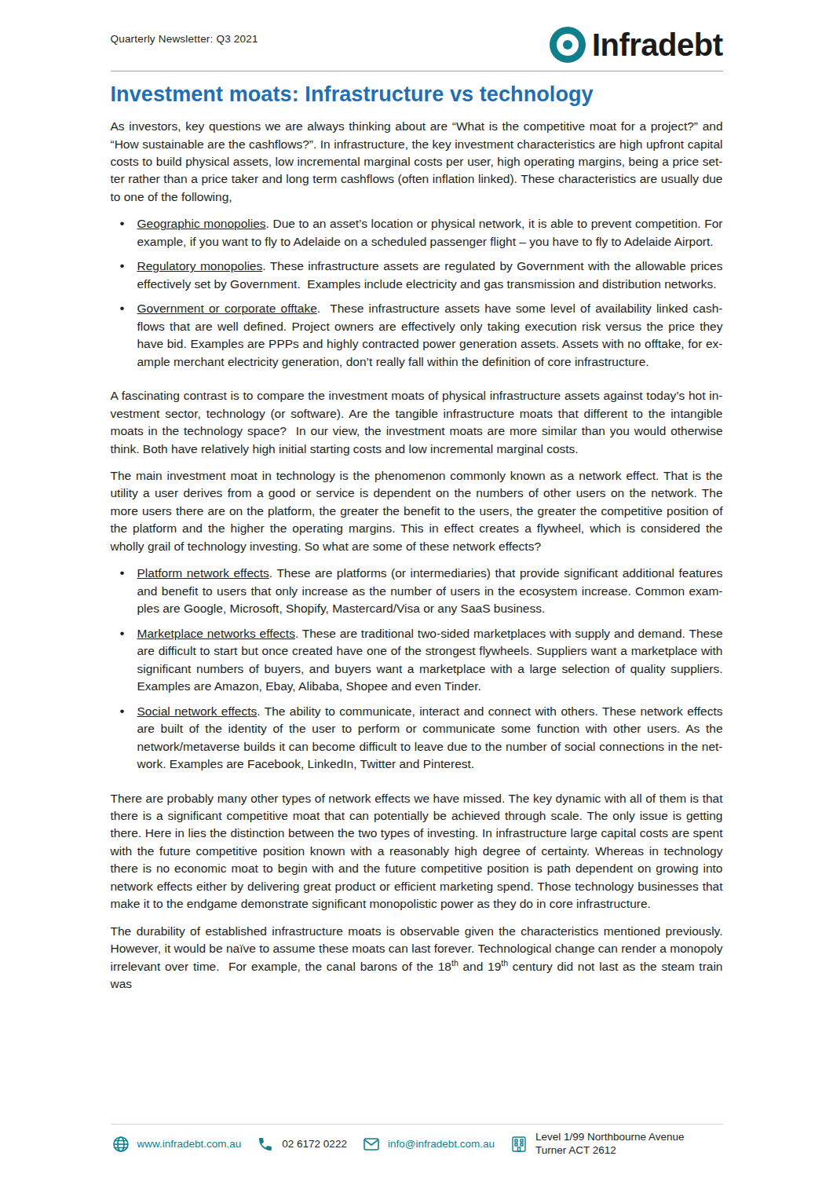Quarterly Newsletter: Q3 2021
Infra debt
Investment moats: Infrastructure vs technology
As investors, key questions we are always thinking about are “What is the competitive moat for a project?” and “How sustainable are the cashflows?”. In infrastructure, the key investment characteristics are high upfront capital costs to build physical assets, low incremental marginal costs per user, high operating margins, being a price setter rather than a price taker and long term cashflows (often inflation linked). These characteristics are usually due to one of the following,
Geographic monopolies. Due to an asset’s location or physical network, it is able to prevent competition. For example, if you want to fly to Adelaide on a scheduled passenger flight – you have to fly to Adelaide Airport.
Regulatory monopolies. These infrastructure assets are regulated by Government with the allowable prices effectively set by Government. Examples include electricity and gas transmission and distribution networks.
Government or corporate offtake. These infrastructure assets have some level of availability linked cashflows that are well defined. Project owners are effectively only taking execution risk versus the price they have bid. Examples are PPPs and highly contracted power generation assets. Assets with no offtake, for example merchant electricity generation, don’t really fall within the definition of core infrastructure.
A fascinating contrast is to compare the investment moats of physical infrastructure assets against today’s hot investment sector, technology (or software). Are the tangible infrastructure moats that different to the intangible moats in the technology space? In our view, the investment moats are more similar than you would otherwise think. Both have relatively high initial starting costs and low incremental marginal costs.
The main investment moat in technology is the phenomenon commonly known as a network effect. That is the utility a user derives from a good or service is dependent on the numbers of other users on the network. The more users there are on the platform, the greater the benefit to the users, the greater the competitive position of the platform and the higher the operating margins. This in effect creates a flywheel, which is considered the wholly grail of technology investing. So what are some of these network effects?
Platform network effects. These are platforms (or intermediaries) that provide significant additional features and benefit to users that only increase as the number of users in the ecosystem increase. Common examples are Google, Microsoft, Shopify, Mastercard/Visa or any SaaS business.
Marketplace networks effects. These are traditional two-sided marketplaces with supply and demand. These are difficult to start but once created have one of the strongest flywheels. Suppliers want a marketplace with significant numbers of buyers, and buyers want a marketplace with a large selection of quality suppliers. Examples are Amazon, Ebay, Alibaba, Shopee and even Tinder.
Social network effects. The ability to communicate, interact and connect with others. These network effects are built of the identity of the user to perform or communicate some function with other users. As the network/metaverse builds it can become difficult to leave due to the number of social connections in the network. Examples are Facebook, LinkedIn, Twitter and Pinterest.
There are probably many other types of network effects we have missed. The key dynamic with all of them is that there is a significant competitive moat that can potentially be achieved through scale. The only issue is getting there. Here in lies the distinction between the two types of investing. In infrastructure large capital costs are spent with the future competitive position known with a reasonably high degree of certainty. Whereas in technology there is no economic moat to begin with and the future competitive position is path dependent on growing into network effects either by delivering great product or efficient marketing spend. Those technology businesses that make it to the endgame demonstrate significant monopolistic power as they do in core infrastructure.
The durability of established infrastructure moats is observable given the characteristics mentioned previously. However, it would be naïve to assume these moats can last forever. Technological change can render a monopoly irrelevant over time. For example, the canal barons of the 18th and 19th century did not last as the steam train was
www.infradebt.com.au
02 6172 0222
info@infradebt.com.au
Level 1/99 Northbourne Avenue Turner ACT 2612